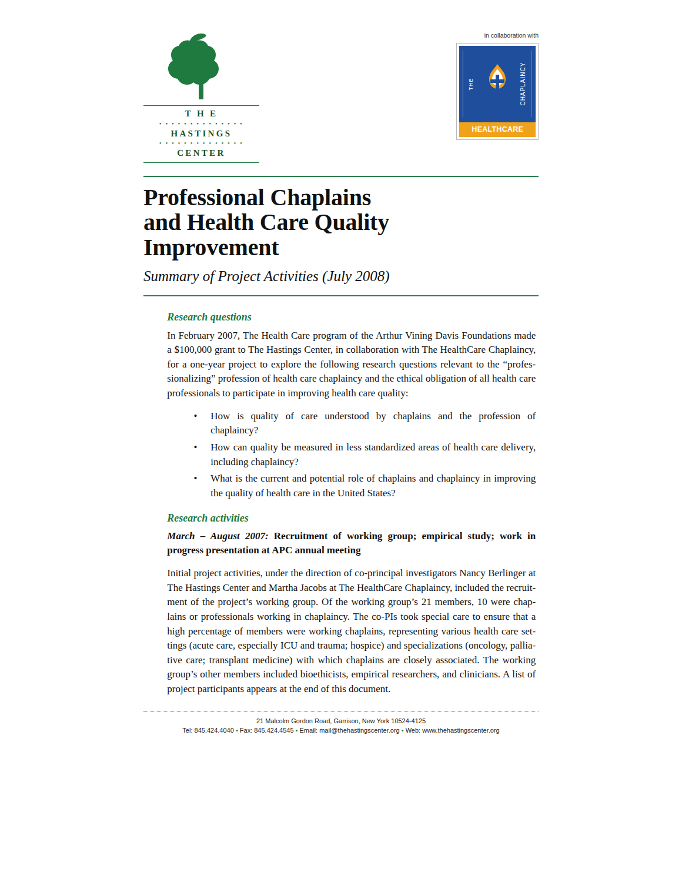T H E
• • • • • • • • • • • • • •
HASTINGS
• • • • • • • • • • • • • •
CENTER
in collaboration with
THE
CHAPLAINCY
HEALTHCARE
Professional Chaplains
and Health Care Quality
Improvement
Summary of Project Activities (July 2008)
Research questions
In February 2007, The Health Care program of the Arthur Vining Davis Foundations made a $100,000 grant to The Hastings Center, in collaboration with The HealthCare Chaplaincy, for a one-year project to explore the following research questions relevant to the “professionalizing” profession of health care chaplaincy and the ethical obligation of all health care professionals to participate in improving health care quality:
How is quality of care understood by chaplains and the profession of chaplaincy?
How can quality be measured in less standardized areas of health care delivery, including chaplaincy?
What is the current and potential role of chaplains and chaplaincy in improving the quality of health care in the United States?
Research activities
March – August 2007: Recruitment of working group; empirical study; work in progress presentation at APC annual meeting
Initial project activities, under the direction of co-principal investigators Nancy Berlinger at The Hastings Center and Martha Jacobs at The HealthCare Chaplaincy, included the recruitment of the project’s working group. Of the working group’s 21 members, 10 were chaplains or professionals working in chaplaincy. The co-PIs took special care to ensure that a high percentage of members were working chaplains, representing various health care settings (acute care, especially ICU and trauma; hospice) and specializations (oncology, palliative care; transplant medicine) with which chaplains are closely associated. The working group’s other members included bioethicists, empirical researchers, and clinicians. A list of project participants appears at the end of this document.
21 Malcolm Gordon Road, Garrison, New York 10524-4125
Tel: 845.424.4040 • Fax: 845.424.4545 • Email: mail@thehastingscenter.org • Web: www.thehastingscenter.org